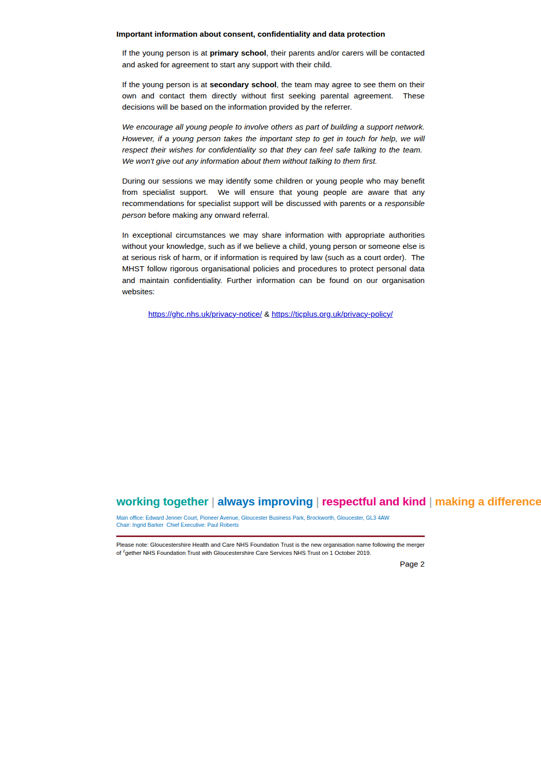Important information about consent, confidentiality and data protection
If the young person is at primary school, their parents and/or carers will be contacted and asked for agreement to start any support with their child.
If the young person is at secondary school, the team may agree to see them on their own and contact them directly without first seeking parental agreement. These decisions will be based on the information provided by the referrer.
We encourage all young people to involve others as part of building a support network. However, if a young person takes the important step to get in touch for help, we will respect their wishes for confidentiality so that they can feel safe talking to the team. We won't give out any information about them without talking to them first.
During our sessions we may identify some children or young people who may benefit from specialist support. We will ensure that young people are aware that any recommendations for specialist support will be discussed with parents or a responsible person before making any onward referral.
In exceptional circumstances we may share information with appropriate authorities without your knowledge, such as if we believe a child, young person or someone else is at serious risk of harm, or if information is required by law (such as a court order). The MHST follow rigorous organisational policies and procedures to protect personal data and maintain confidentiality. Further information can be found on our organisation websites:
https://ghc.nhs.uk/privacy-notice/ & https://ticplus.org.uk/privacy-policy/
working together | always improving | respectful and kind | making a difference
Main office: Edward Jenner Court, Pioneer Avenue, Gloucester Business Park, Brockworth, Gloucester, GL3 4AW
Chair: Ingrid Barker Chief Executive: Paul Roberts
Please note: Gloucestershire Health and Care NHS Foundation Trust is the new organisation name following the merger of 2gether NHS Foundation Trust with Gloucestershire Care Services NHS Trust on 1 October 2019.
Page 2